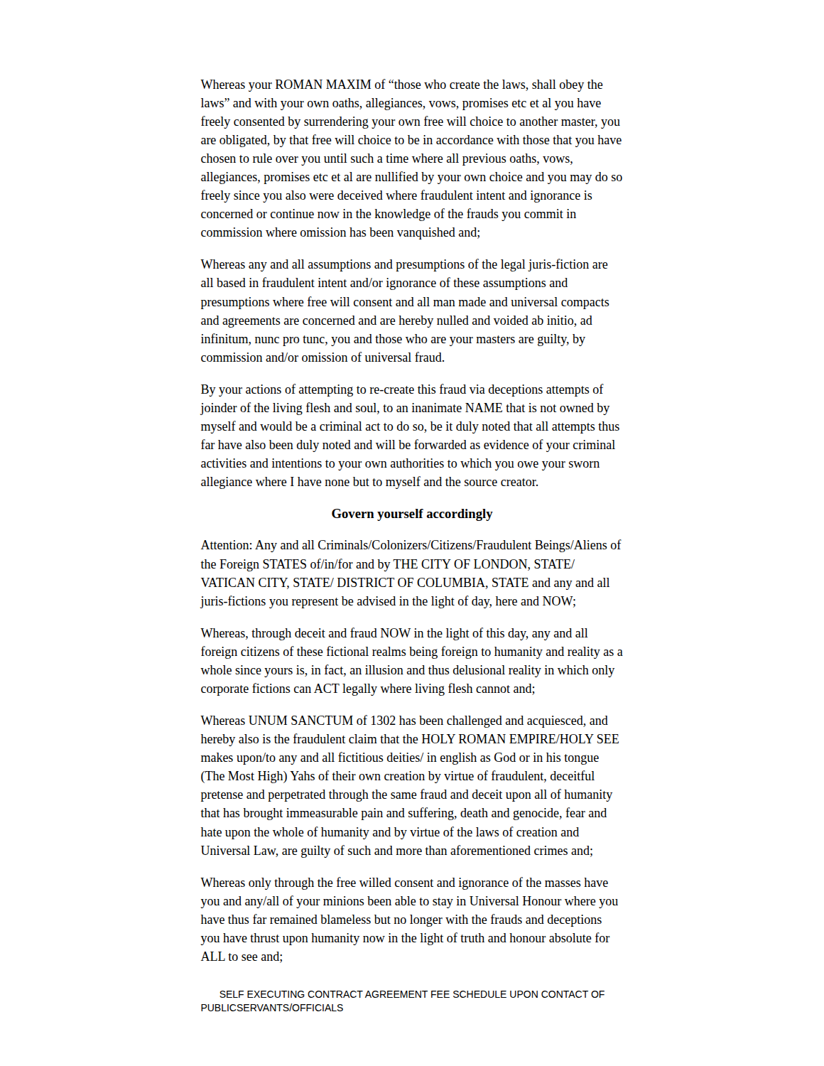Whereas your ROMAN MAXIM of “those who create the laws, shall obey the laws” and with your own oaths, allegiances, vows, promises etc et al you have freely consented by surrendering your own free will choice to another master, you are obligated, by that free will choice to be in accordance with those that you have chosen to rule over you until such a time where all previous oaths, vows, allegiances, promises etc et al are nullified by your own choice and you may do so freely since you also were deceived where fraudulent intent and ignorance is concerned or continue now in the knowledge of the frauds you commit in commission where omission has been vanquished and;
Whereas any and all assumptions and presumptions of the legal juris-fiction are all based in fraudulent intent and/or ignorance of these assumptions and presumptions where free will consent and all man made and universal compacts and agreements are concerned and are hereby nulled and voided ab initio, ad infinitum, nunc pro tunc, you and those who are your masters are guilty, by commission and/or omission of universal fraud.
By your actions of attempting to re-create this fraud via deceptions attempts of joinder of the living flesh and soul, to an inanimate NAME that is not owned by myself and would be a criminal act to do so, be it duly noted that all attempts thus far have also been duly noted and will be forwarded as evidence of your criminal activities and intentions to your own authorities to which you owe your sworn allegiance where I have none but to myself and the source creator.
Govern yourself accordingly
Attention: Any and all Criminals/Colonizers/Citizens/Fraudulent Beings/Aliens of the Foreign STATES of/in/for and by THE CITY OF LONDON, STATE/ VATICAN CITY, STATE/ DISTRICT OF COLUMBIA, STATE and any and all juris-fictions you represent be advised in the light of day, here and NOW;
Whereas, through deceit and fraud NOW in the light of this day, any and all foreign citizens of these fictional realms being foreign to humanity and reality as a whole since yours is, in fact, an illusion and thus delusional reality in which only corporate fictions can ACT legally where living flesh cannot and;
Whereas UNUM SANCTUM of 1302 has been challenged and acquiesced, and hereby also is the fraudulent claim that the HOLY ROMAN EMPIRE/HOLY SEE makes upon/to any and all fictitious deities/ in english as God or in his tongue (The Most High) Yahs of their own creation by virtue of fraudulent, deceitful pretense and perpetrated through the same fraud and deceit upon all of humanity that has brought immeasurable pain and suffering, death and genocide, fear and hate upon the whole of humanity and by virtue of the laws of creation and Universal Law, are guilty of such and more than aforementioned crimes and;
Whereas only through the free willed consent and ignorance of the masses have you and any/all of your minions been able to stay in Universal Honour where you have thus far remained blameless but no longer with the frauds and deceptions you have thrust upon humanity now in the light of truth and honour absolute for ALL to see and;
SELF EXECUTING CONTRACT AGREEMENT FEE SCHEDULE UPON CONTACT OF PUBLICSERVANTS/OFFICIALS